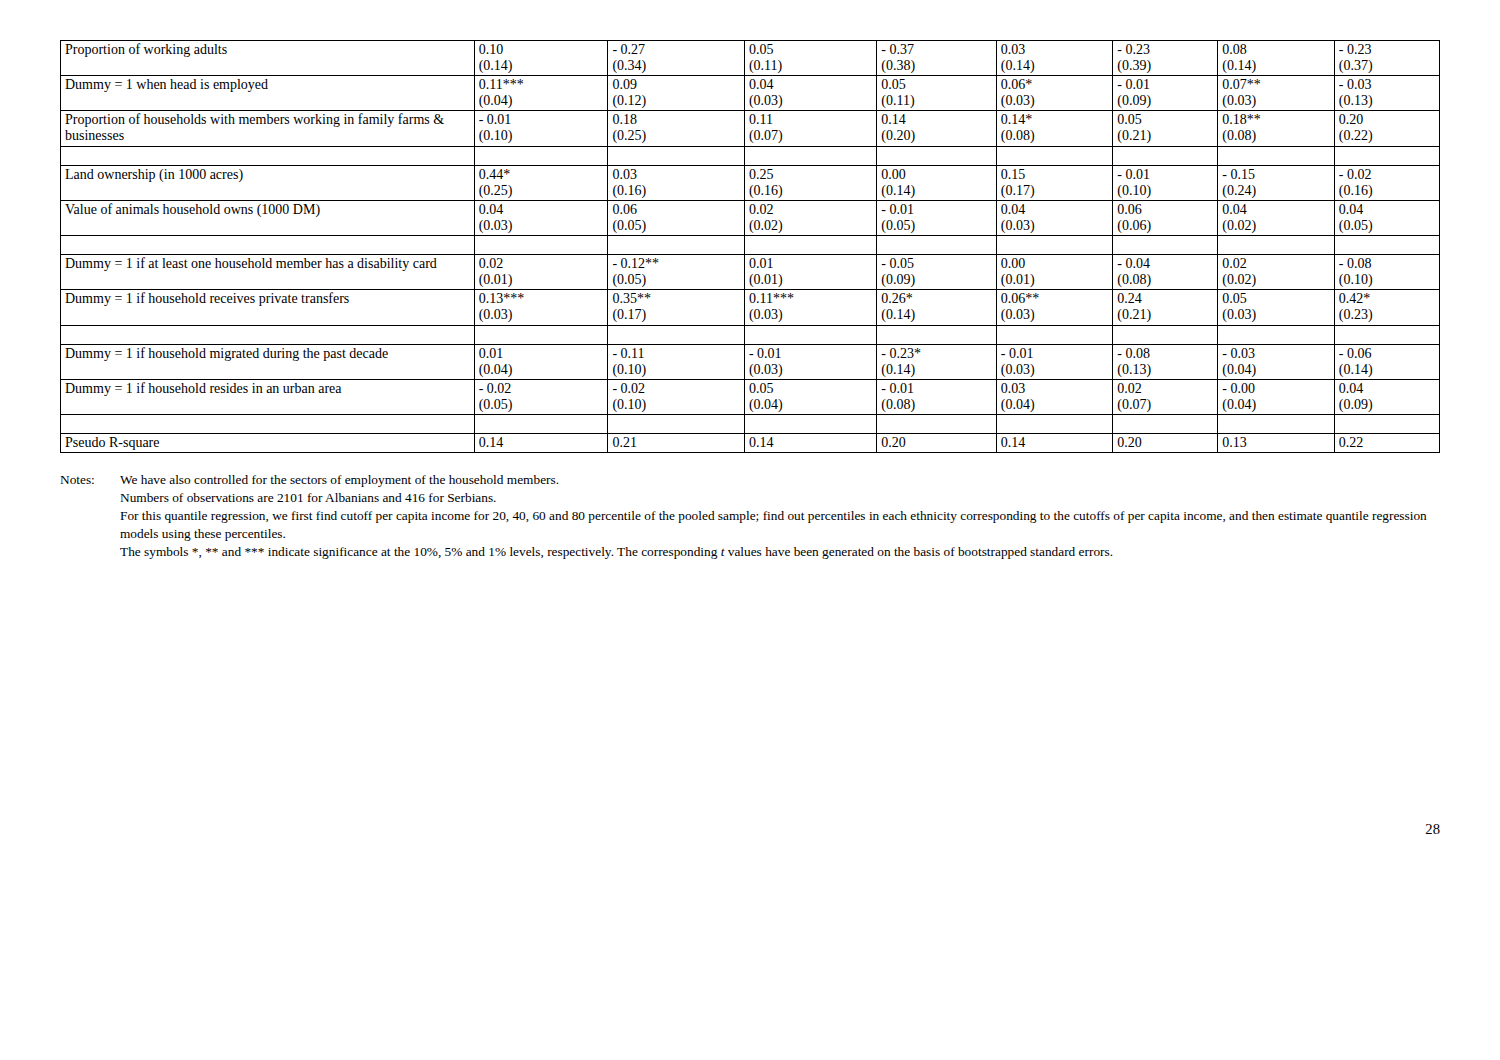| Proportion of working adults | 0.10 (0.14) | - 0.27 (0.34) | 0.05 (0.11) | - 0.37 (0.38) | 0.03 (0.14) | - 0.23 (0.39) | 0.08 (0.14) | - 0.23 (0.37) |
| Dummy = 1 when head is employed | 0.11*** (0.04) | 0.09 (0.12) | 0.04 (0.03) | 0.05 (0.11) | 0.06* (0.03) | - 0.01 (0.09) | 0.07** (0.03) | - 0.03 (0.13) |
| Proportion of households with members working in family farms & businesses | - 0.01 (0.10) | 0.18 (0.25) | 0.11 (0.07) | 0.14 (0.20) | 0.14* (0.08) | 0.05 (0.21) | 0.18** (0.08) | 0.20 (0.22) |
| Land ownership (in 1000 acres) | 0.44* (0.25) | 0.03 (0.16) | 0.25 (0.16) | 0.00 (0.14) | 0.15 (0.17) | - 0.01 (0.10) | - 0.15 (0.24) | - 0.02 (0.16) |
| Value of animals household owns (1000 DM) | 0.04 (0.03) | 0.06 (0.05) | 0.02 (0.02) | - 0.01 (0.05) | 0.04 (0.03) | 0.06 (0.06) | 0.04 (0.02) | 0.04 (0.05) |
| Dummy = 1 if at least one household member has a disability card | 0.02 (0.01) | - 0.12** (0.05) | 0.01 (0.01) | - 0.05 (0.09) | 0.00 (0.01) | - 0.04 (0.08) | 0.02 (0.02) | - 0.08 (0.10) |
| Dummy = 1 if household receives private transfers | 0.13*** (0.03) | 0.35** (0.17) | 0.11*** (0.03) | 0.26* (0.14) | 0.06** (0.03) | 0.24 (0.21) | 0.05 (0.03) | 0.42* (0.23) |
| Dummy = 1 if household migrated during the past decade | 0.01 (0.04) | - 0.11 (0.10) | - 0.01 (0.03) | - 0.23* (0.14) | - 0.01 (0.03) | - 0.08 (0.13) | - 0.03 (0.04) | - 0.06 (0.14) |
| Dummy = 1 if household resides in an urban area | - 0.02 (0.05) | - 0.02 (0.10) | 0.05 (0.04) | - 0.01 (0.08) | 0.03 (0.04) | 0.02 (0.07) | - 0.00 (0.04) | 0.04 (0.09) |
| Pseudo R-square | 0.14 | 0.21 | 0.14 | 0.20 | 0.14 | 0.20 | 0.13 | 0.22 |
| Notes: | We have also controlled for the sectors of employment of the household members. Numbers of observations are 2101 for Albanians and 416 for Serbians. For this quantile regression, we first find cutoff per capita income for 20, 40, 60 and 80 percentile of the pooled sample; find out percentiles in each ethnicity corresponding to the cutoffs of per capita income, and then estimate quantile regression models using these percentiles. The symbols *, ** and *** indicate significance at the 10%, 5% and 1% levels, respectively. The corresponding t values have been generated on the basis of bootstrapped standard errors. |
28